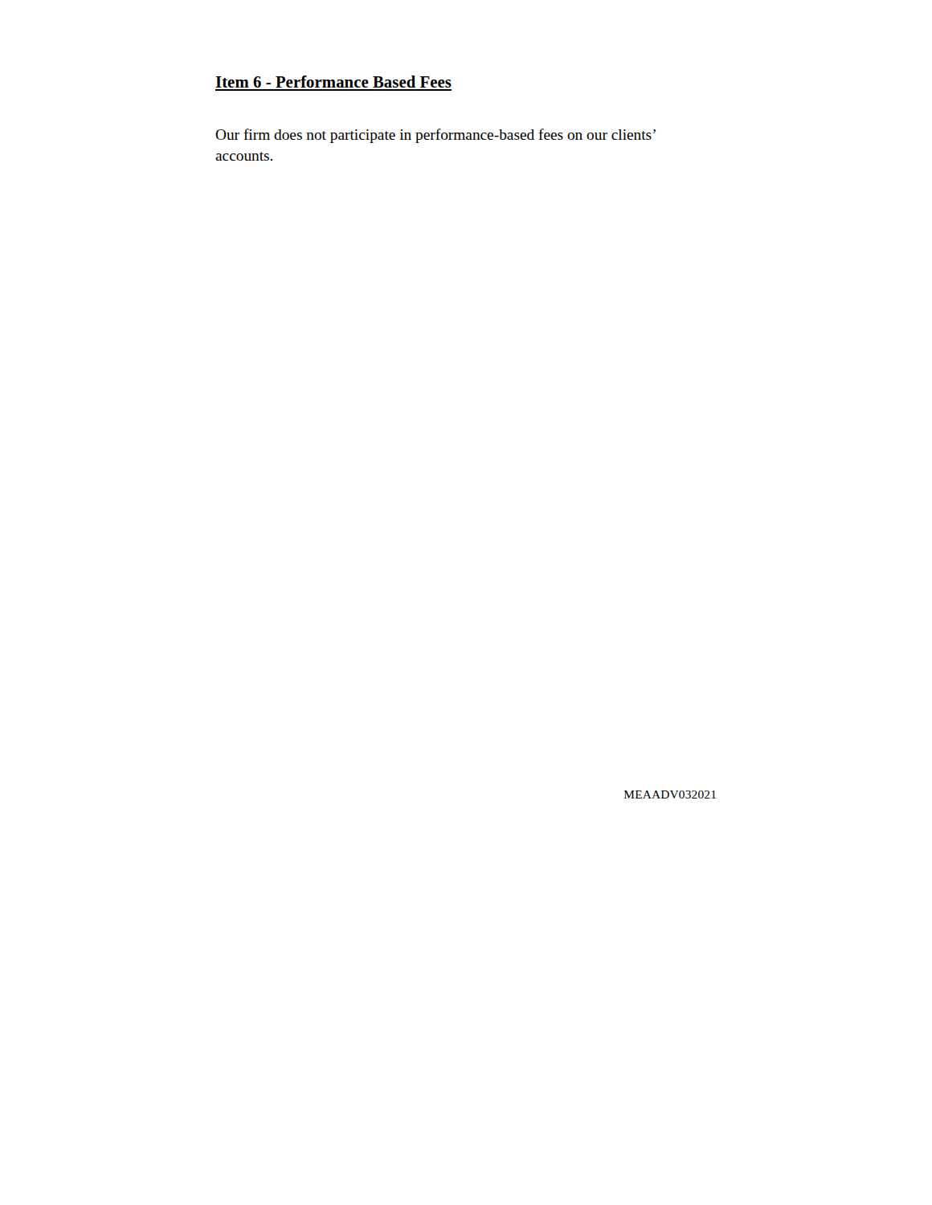Item 6 - Performance Based Fees
Our firm does not participate in performance-based fees on our clients’ accounts.
MEAADV032021